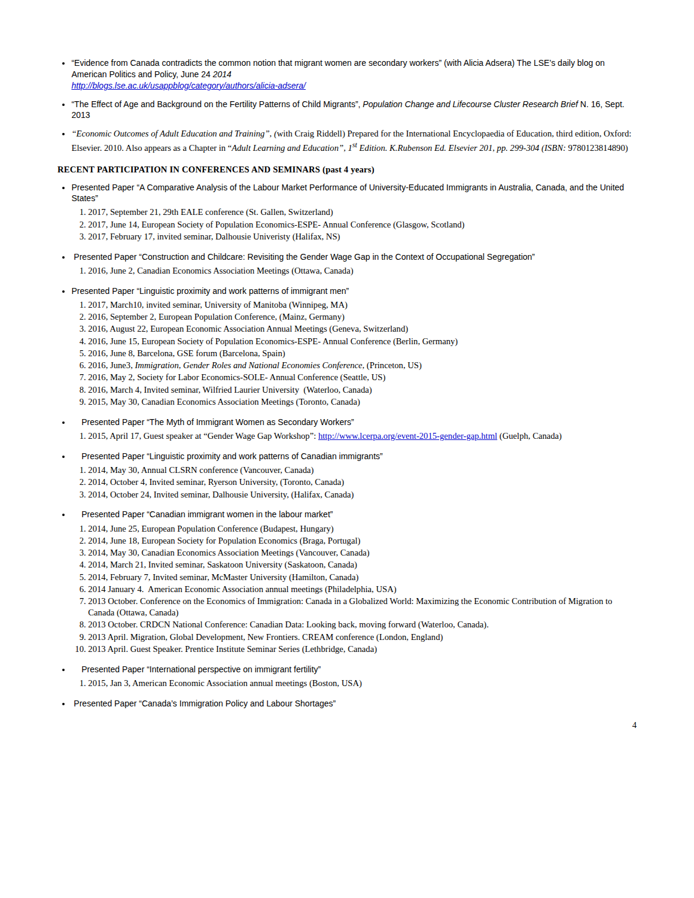“Evidence from Canada contradicts the common notion that migrant women are secondary workers” (with Alicia Adsera) The LSE’s daily blog on American Politics and Policy, June 24 2014
http://blogs.lse.ac.uk/usappblog/category/authors/alicia-adsera/
“The Effect of Age and Background on the Fertility Patterns of Child Migrants”, Population Change and Lifecourse Cluster Research Brief N. 16, Sept. 2013
“Economic Outcomes of Adult Education and Training”, (with Craig Riddell) Prepared for the International Encyclopaedia of Education, third edition, Oxford: Elsevier. 2010. Also appears as a Chapter in “Adult Learning and Education”, 1st Edition. K.Rubenson Ed. Elsevier 201, pp. 299-304 (ISBN: 9780123814890)
RECENT PARTICIPATION IN CONFERENCES AND SEMINARS (past 4 years)
Presented Paper “A Comparative Analysis of the Labour Market Performance of University-Educated Immigrants in Australia, Canada, and the United States”
2017, September 21, 29th EALE conference (St. Gallen, Switzerland)
2017, June 14, European Society of Population Economics-ESPE- Annual Conference (Glasgow, Scotland)
2017, February 17, invited seminar, Dalhousie Univeristy (Halifax, NS)
Presented Paper “Construction and Childcare: Revisiting the Gender Wage Gap in the Context of Occupational Segregation”
2016, June 2, Canadian Economics Association Meetings (Ottawa, Canada)
Presented Paper “Linguistic proximity and work patterns of immigrant men”
2017, March10, invited seminar, University of Manitoba (Winnipeg, MA)
2016, September 2, European Population Conference, (Mainz, Germany)
2016, August 22, European Economic Association Annual Meetings (Geneva, Switzerland)
2016, June 15, European Society of Population Economics-ESPE- Annual Conference (Berlin, Germany)
2016, June 8, Barcelona, GSE forum (Barcelona, Spain)
2016, June3, Immigration, Gender Roles and National Economies Conference, (Princeton, US)
2016, May 2, Society for Labor Economics-SOLE- Annual Conference (Seattle, US)
2016, March 4, Invited seminar, Wilfried Laurier University (Waterloo, Canada)
2015, May 30, Canadian Economics Association Meetings (Toronto, Canada)
Presented Paper “The Myth of Immigrant Women as Secondary Workers”
2015, April 17, Guest speaker at “Gender Wage Gap Workshop”: http://www.lcerpa.org/event-2015-gender-gap.html (Guelph, Canada)
Presented Paper “Linguistic proximity and work patterns of Canadian immigrants”
2014, May 30, Annual CLSRN conference (Vancouver, Canada)
2014, October 4, Invited seminar, Ryerson University, (Toronto, Canada)
2014, October 24, Invited seminar, Dalhousie University, (Halifax, Canada)
Presented Paper “Canadian immigrant women in the labour market”
2014, June 25, European Population Conference (Budapest, Hungary)
2014, June 18, European Society for Population Economics (Braga, Portugal)
2014, May 30, Canadian Economics Association Meetings (Vancouver, Canada)
2014, March 21, Invited seminar, Saskatoon University (Saskatoon, Canada)
2014, February 7, Invited seminar, McMaster University (Hamilton, Canada)
2014 January 4. American Economic Association annual meetings (Philadelphia, USA)
2013 October. Conference on the Economics of Immigration: Canada in a Globalized World: Maximizing the Economic Contribution of Migration to Canada (Ottawa, Canada)
2013 October. CRDCN National Conference: Canadian Data: Looking back, moving forward (Waterloo, Canada).
2013 April. Migration, Global Development, New Frontiers. CREAM conference (London, England)
2013 April. Guest Speaker. Prentice Institute Seminar Series (Lethbridge, Canada)
Presented Paper “International perspective on immigrant fertility”
2015, Jan 3, American Economic Association annual meetings (Boston, USA)
Presented Paper “Canada’s Immigration Policy and Labour Shortages”
4